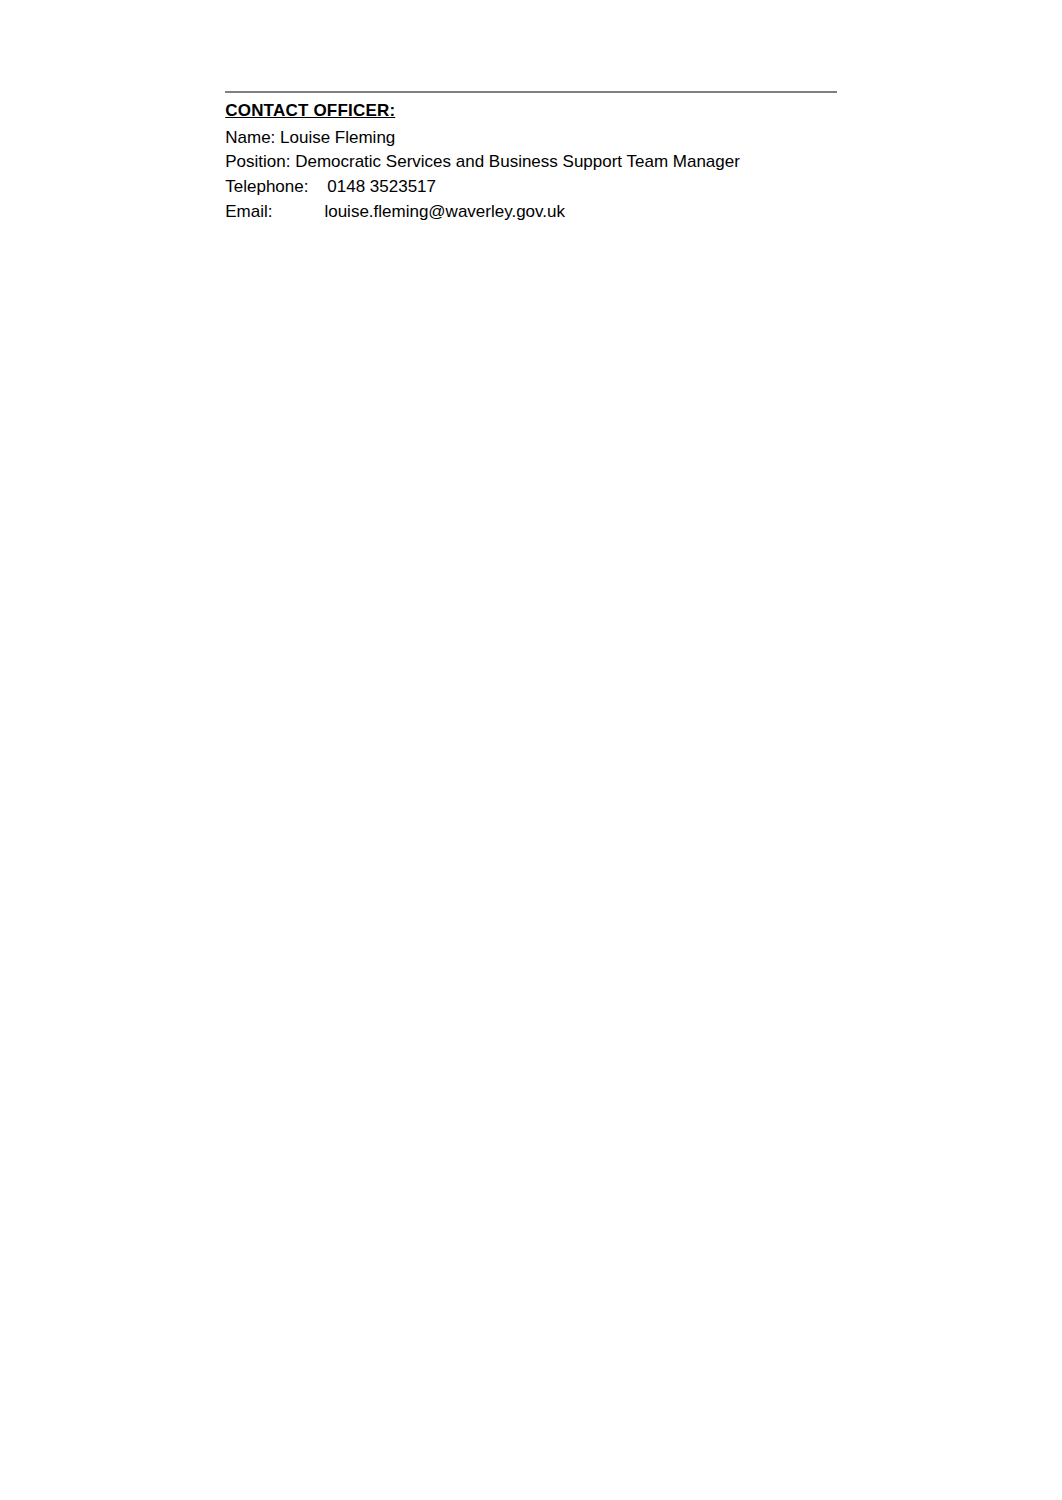CONTACT OFFICER:
Name: Louise Fleming
Position: Democratic Services and Business Support Team Manager
Telephone: 0148 3523517
Email: louise.fleming@waverley.gov.uk